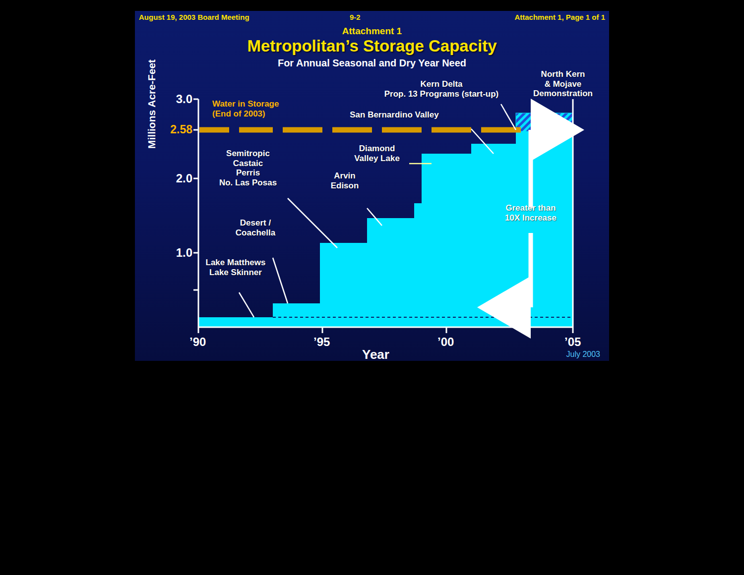August 19, 2003 Board Meeting
9-2
Attachment 1, Page 1 of 1
Attachment 1
Metropolitan’s Storage Capacity
For Annual Seasonal and Dry Year Need
Millions Acre-Feet
3.0
2.58
2.0
1.0
’90
’95
’00
’05
Year
July 2003
Water in Storage
(End of 2003)
San Bernardino Valley
Kern Delta
Prop. 13 Programs (start-up)
North Kern
& Mojave
Demonstration
Diamond
Valley Lake
Semitropic
Castaic
Perris
No. Las Posas
Arvin
Edison
Desert /
Coachella
Lake Matthews
Lake Skinner
Greater than
10X Increase